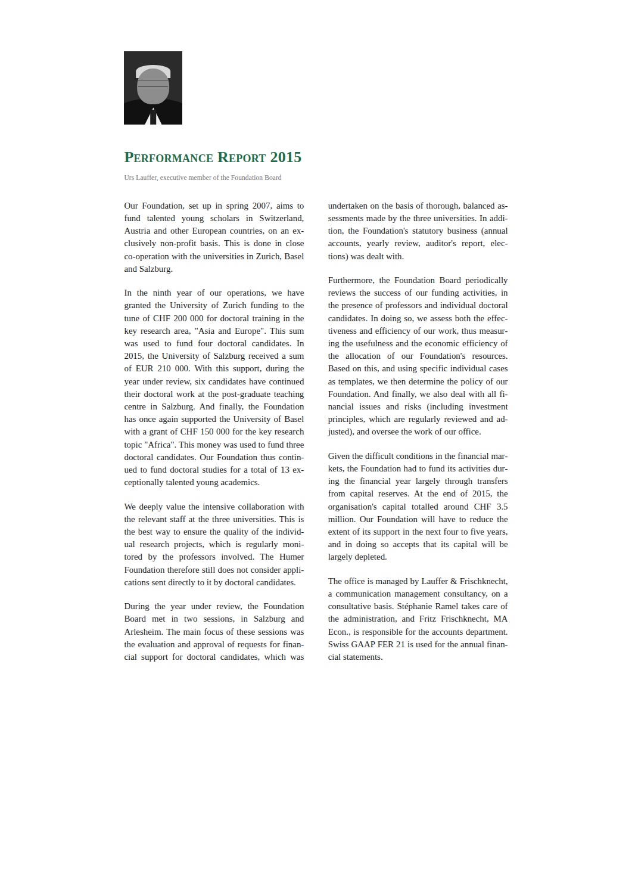Performance Report 2015
Urs Lauffer, executive member of the Foundation Board
Our Foundation, set up in spring 2007, aims to fund talented young scholars in Switzerland, Austria and other European countries, on an exclusively non-profit basis. This is done in close co-operation with the universities in Zurich, Basel and Salzburg.
In the ninth year of our operations, we have granted the University of Zurich funding to the tune of CHF 200 000 for doctoral training in the key research area, "Asia and Europe". This sum was used to fund four doctoral candidates. In 2015, the University of Salzburg received a sum of EUR 210 000. With this support, during the year under review, six candidates have continued their doctoral work at the post-graduate teaching centre in Salzburg. And finally, the Foundation has once again supported the University of Basel with a grant of CHF 150 000 for the key research topic "Africa". This money was used to fund three doctoral candidates. Our Foundation thus continued to fund doctoral studies for a total of 13 exceptionally talented young academics.
We deeply value the intensive collaboration with the relevant staff at the three universities. This is the best way to ensure the quality of the individual research projects, which is regularly monitored by the professors involved. The Humer Foundation therefore still does not consider applications sent directly to it by doctoral candidates.
During the year under review, the Foundation Board met in two sessions, in Salzburg and Arlesheim. The main focus of these sessions was the evaluation and approval of requests for financial support for doctoral candidates, which was undertaken on the basis of thorough, balanced assessments made by the three universities. In addition, the Foundation's statutory business (annual accounts, yearly review, auditor's report, elections) was dealt with.
Furthermore, the Foundation Board periodically reviews the success of our funding activities, in the presence of professors and individual doctoral candidates. In doing so, we assess both the effectiveness and efficiency of our work, thus measuring the usefulness and the economic efficiency of the allocation of our Foundation's resources. Based on this, and using specific individual cases as templates, we then determine the policy of our Foundation. And finally, we also deal with all financial issues and risks (including investment principles, which are regularly reviewed and adjusted), and oversee the work of our office.
Given the difficult conditions in the financial markets, the Foundation had to fund its activities during the financial year largely through transfers from capital reserves. At the end of 2015, the organisation's capital totalled around CHF 3.5 million. Our Foundation will have to reduce the extent of its support in the next four to five years, and in doing so accepts that its capital will be largely depleted.
The office is managed by Lauffer & Frischknecht, a communication management consultancy, on a consultative basis. Stéphanie Ramel takes care of the administration, and Fritz Frischknecht, MA Econ., is responsible for the accounts department. Swiss GAAP FER 21 is used for the annual financial statements.